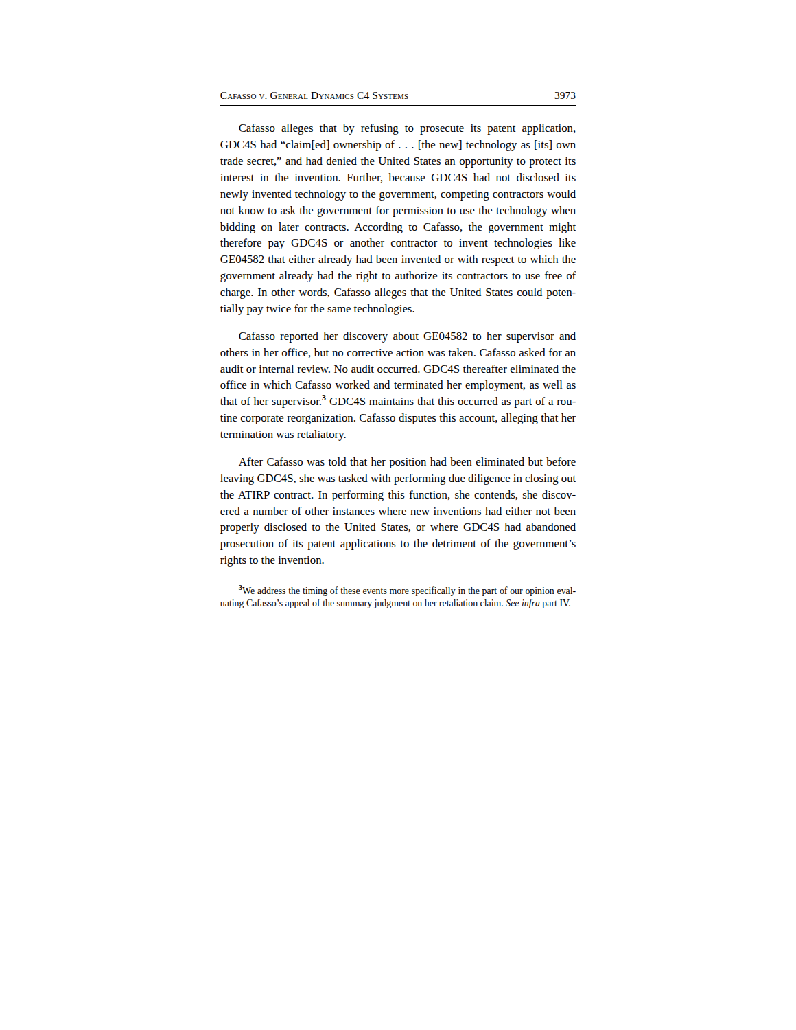Cafasso v. General Dynamics C4 Systems 3973
Cafasso alleges that by refusing to prosecute its patent application, GDC4S had “claim[ed] ownership of . . . [the new] technology as [its] own trade secret,” and had denied the United States an opportunity to protect its interest in the invention. Further, because GDC4S had not disclosed its newly invented technology to the government, competing contractors would not know to ask the government for permission to use the technology when bidding on later contracts. According to Cafasso, the government might therefore pay GDC4S or another contractor to invent technologies like GE04582 that either already had been invented or with respect to which the government already had the right to authorize its contractors to use free of charge. In other words, Cafasso alleges that the United States could potentially pay twice for the same technologies.
Cafasso reported her discovery about GE04582 to her supervisor and others in her office, but no corrective action was taken. Cafasso asked for an audit or internal review. No audit occurred. GDC4S thereafter eliminated the office in which Cafasso worked and terminated her employment, as well as that of her supervisor.3 GDC4S maintains that this occurred as part of a routine corporate reorganization. Cafasso disputes this account, alleging that her termination was retaliatory.
After Cafasso was told that her position had been eliminated but before leaving GDC4S, she was tasked with performing due diligence in closing out the ATIRP contract. In performing this function, she contends, she discovered a number of other instances where new inventions had either not been properly disclosed to the United States, or where GDC4S had abandoned prosecution of its patent applications to the detriment of the government’s rights to the invention.
3We address the timing of these events more specifically in the part of our opinion evaluating Cafasso’s appeal of the summary judgment on her retaliation claim. See infra part IV.